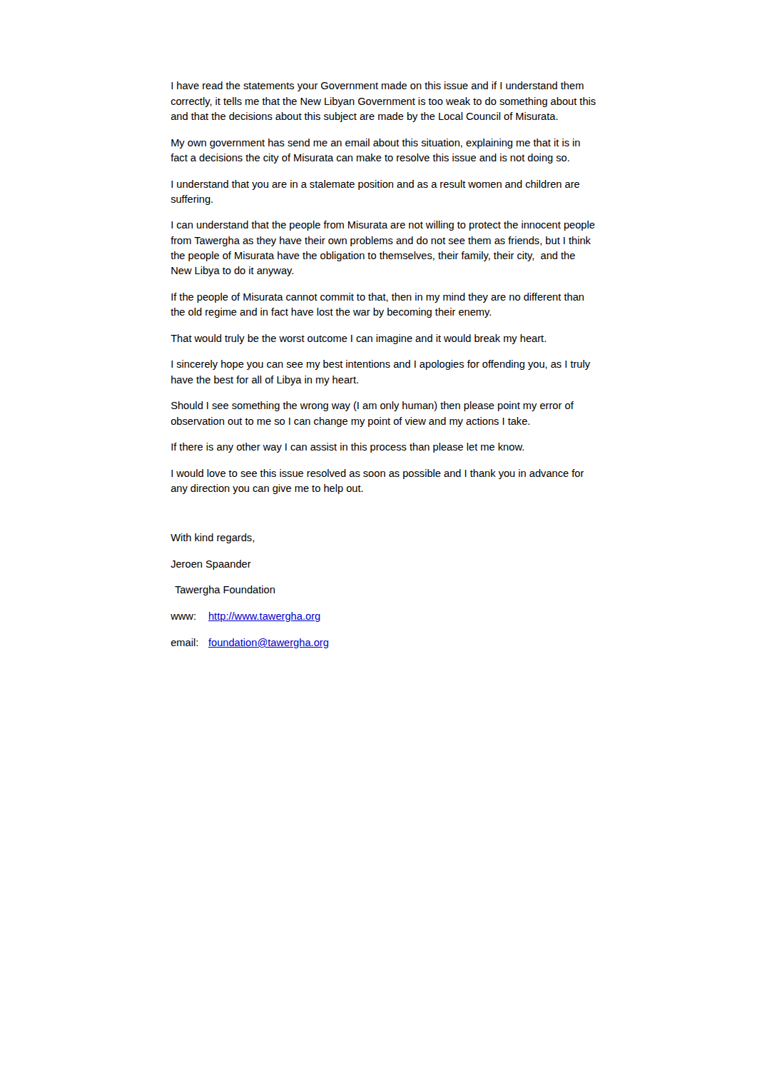I have read the statements your Government made on this issue and if I understand them correctly, it tells me that the New Libyan Government is too weak to do something about this and that the decisions about this subject are made by the Local Council of Misurata.
My own government has send me an email about this situation, explaining me that it is in fact a decisions the city of Misurata can make to resolve this issue and is not doing so.
I understand that you are in a stalemate position and as a result women and children are suffering.
I can understand that the people from Misurata are not willing to protect the innocent people from Tawergha as they have their own problems and do not see them as friends, but I think the people of Misurata have the obligation to themselves, their family, their city, and the New Libya to do it anyway.
If the people of Misurata cannot commit to that, then in my mind they are no different than the old regime and in fact have lost the war by becoming their enemy.
That would truly be the worst outcome I can imagine and it would break my heart.
I sincerely hope you can see my best intentions and I apologies for offending you, as I truly have the best for all of Libya in my heart.
Should I see something the wrong way (I am only human) then please point my error of observation out to me so I can change my point of view and my actions I take.
If there is any other way I can assist in this process than please let me know.
I would love to see this issue resolved as soon as possible and I thank you in advance for any direction you can give me to help out.
With kind regards,
Jeroen Spaander
Tawergha Foundation
www: http://www.tawergha.org
email: foundation@tawergha.org